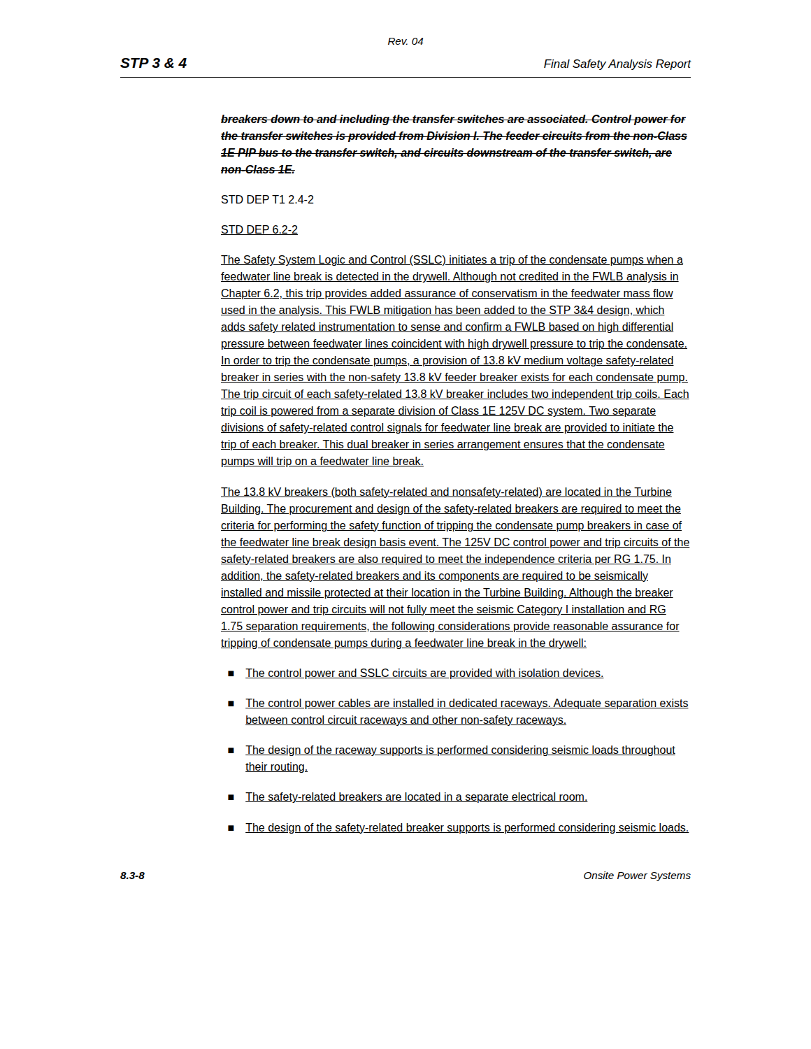Rev. 04
STP 3 & 4 Final Safety Analysis Report
breakers down to and including the transfer switches are associated. Control power for the transfer switches is provided from Division I. The feeder circuits from the non-Class 1E PIP bus to the transfer switch, and circuits downstream of the transfer switch, are non-Class 1E.
STD DEP T1 2.4-2
STD DEP 6.2-2
The Safety System Logic and Control (SSLC) initiates a trip of the condensate pumps when a feedwater line break is detected in the drywell. Although not credited in the FWLB analysis in Chapter 6.2, this trip provides added assurance of conservatism in the feedwater mass flow used in the analysis. This FWLB mitigation has been added to the STP 3&4 design, which adds safety related instrumentation to sense and confirm a FWLB based on high differential pressure between feedwater lines coincident with high drywell pressure to trip the condensate. In order to trip the condensate pumps, a provision of 13.8 kV medium voltage safety-related breaker in series with the non-safety 13.8 kV feeder breaker exists for each condensate pump. The trip circuit of each safety-related 13.8 kV breaker includes two independent trip coils. Each trip coil is powered from a separate division of Class 1E 125V DC system. Two separate divisions of safety-related control signals for feedwater line break are provided to initiate the trip of each breaker. This dual breaker in series arrangement ensures that the condensate pumps will trip on a feedwater line break.
The 13.8 kV breakers (both safety-related and nonsafety-related) are located in the Turbine Building. The procurement and design of the safety-related breakers are required to meet the criteria for performing the safety function of tripping the condensate pump breakers in case of the feedwater line break design basis event. The 125V DC control power and trip circuits of the safety-related breakers are also required to meet the independence criteria per RG 1.75. In addition, the safety-related breakers and its components are required to be seismically installed and missile protected at their location in the Turbine Building. Although the breaker control power and trip circuits will not fully meet the seismic Category I installation and RG 1.75 separation requirements, the following considerations provide reasonable assurance for tripping of condensate pumps during a feedwater line break in the drywell:
The control power and SSLC circuits are provided with isolation devices.
The control power cables are installed in dedicated raceways. Adequate separation exists between control circuit raceways and other non-safety raceways.
The design of the raceway supports is performed considering seismic loads throughout their routing.
The safety-related breakers are located in a separate electrical room.
The design of the safety-related breaker supports is performed considering seismic loads.
8.3-8 Onsite Power Systems